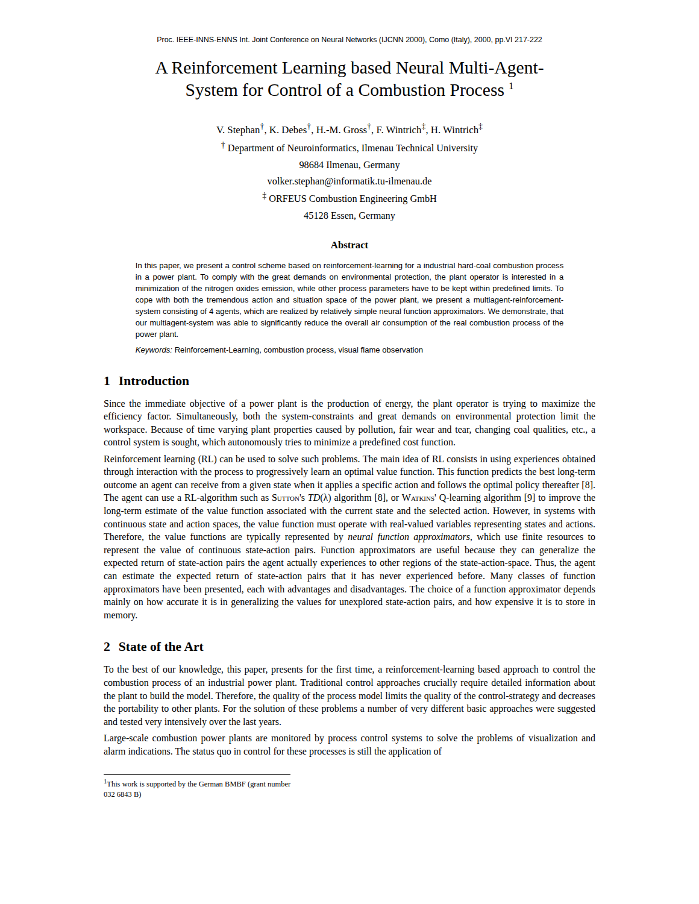Proc. IEEE-INNS-ENNS Int. Joint Conference on Neural Networks (IJCNN 2000), Como (Italy), 2000, pp.VI 217-222
A Reinforcement Learning based Neural Multi-Agent-
System for Control of a Combustion Process 1
V. Stephan†, K. Debes†, H.-M. Gross†, F. Wintrich‡, H. Wintrich‡
† Department of Neuroinformatics, Ilmenau Technical University
98684 Ilmenau, Germany
volker.stephan@informatik.tu-ilmenau.de
‡ ORFEUS Combustion Engineering GmbH
45128 Essen, Germany
Abstract
In this paper, we present a control scheme based on reinforcement-learning for a industrial hard-coal combustion process in a power plant. To comply with the great demands on environmental protection, the plant operator is interested in a minimization of the nitrogen oxides emission, while other process parameters have to be kept within predefined limits. To cope with both the tremendous action and situation space of the power plant, we present a multiagent-reinforcement-system consisting of 4 agents, which are realized by relatively simple neural function approximators. We demonstrate, that our multiagent-system was able to significantly reduce the overall air consumption of the real combustion process of the power plant.
Keywords: Reinforcement-Learning, combustion process, visual flame observation
1 Introduction
Since the immediate objective of a power plant is the production of energy, the plant operator is trying to maximize the efficiency factor. Simultaneously, both the system-constraints and great demands on environmental protection limit the workspace. Because of time varying plant properties caused by pollution, fair wear and tear, changing coal qualities, etc., a control system is sought, which autonomously tries to minimize a predefined cost function.
Reinforcement learning (RL) can be used to solve such problems. The main idea of RL consists in using experiences obtained through interaction with the process to progressively learn an optimal value function. This function predicts the best long-term outcome an agent can receive from a given state when it applies a specific action and follows the optimal policy thereafter [8]. The agent can use a RL-algorithm such as Sutton's TD(λ) algorithm [8], or Watkins' Q-learning algorithm [9] to improve the long-term estimate of the value function associated with the current state and the selected action. However, in systems with continuous state and action spaces, the value function must operate with real-valued variables representing states and actions. Therefore, the value functions are typically represented by neural function approximators, which use finite resources to represent the value of continuous state-action pairs. Function approximators are useful because they can generalize the expected return of state-action pairs the agent actually experiences to other regions of the state-action-space. Thus, the agent can estimate the expected return of state-action pairs that it has never experienced before. Many classes of function approximators have been presented, each with advantages and disadvantages. The choice of a function approximator depends mainly on how accurate it is in generalizing the values for unexplored state-action pairs, and how expensive it is to store in memory.
2 State of the Art
To the best of our knowledge, this paper, presents for the first time, a reinforcement-learning based approach to control the combustion process of an industrial power plant. Traditional control approaches crucially require detailed information about the plant to build the model. Therefore, the quality of the process model limits the quality of the control-strategy and decreases the portability to other plants. For the solution of these problems a number of very different basic approaches were suggested and tested very intensively over the last years.
Large-scale combustion power plants are monitored by process control systems to solve the problems of visualization and alarm indications. The status quo in control for these processes is still the application of
1This work is supported by the German BMBF (grant number 032 6843 B)